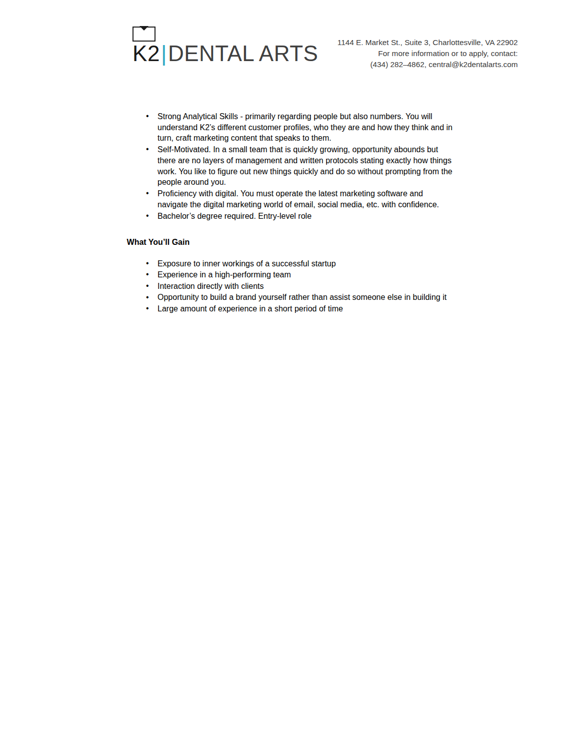K2|DENTAL ARTS
1144 E. Market St., Suite 3, Charlottesville, VA 22902
For more information or to apply, contact:
(434) 282–4862, central@k2dentalarts.com
Strong Analytical Skills - primarily regarding people but also numbers. You will understand K2’s different customer profiles, who they are and how they think and in turn, craft marketing content that speaks to them.
Self-Motivated. In a small team that is quickly growing, opportunity abounds but there are no layers of management and written protocols stating exactly how things work. You like to figure out new things quickly and do so without prompting from the people around you.
Proficiency with digital. You must operate the latest marketing software and navigate the digital marketing world of email, social media, etc. with confidence.
Bachelor’s degree required. Entry-level role
What You’ll Gain
Exposure to inner workings of a successful startup
Experience in a high-performing team
Interaction directly with clients
Opportunity to build a brand yourself rather than assist someone else in building it
Large amount of experience in a short period of time